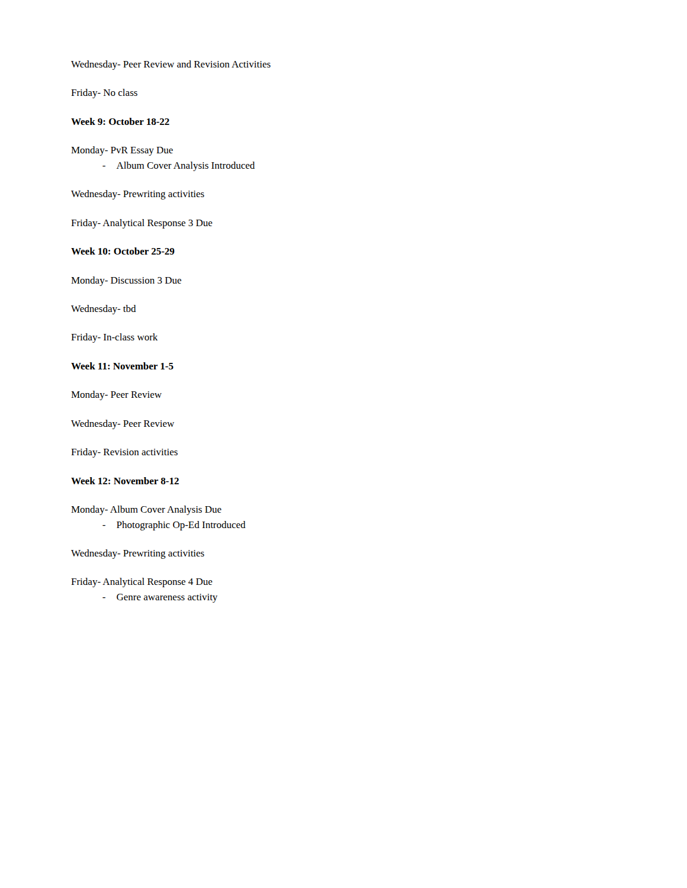Wednesday- Peer Review and Revision Activities
Friday- No class
Week 9: October 18-22
Monday- PvR Essay Due
Album Cover Analysis Introduced
Wednesday- Prewriting activities
Friday- Analytical Response 3 Due
Week 10: October 25-29
Monday- Discussion 3 Due
Wednesday- tbd
Friday- In-class work
Week 11: November 1-5
Monday- Peer Review
Wednesday- Peer Review
Friday- Revision activities
Week 12: November 8-12
Monday- Album Cover Analysis Due
Photographic Op-Ed Introduced
Wednesday- Prewriting activities
Friday- Analytical Response 4 Due
Genre awareness activity